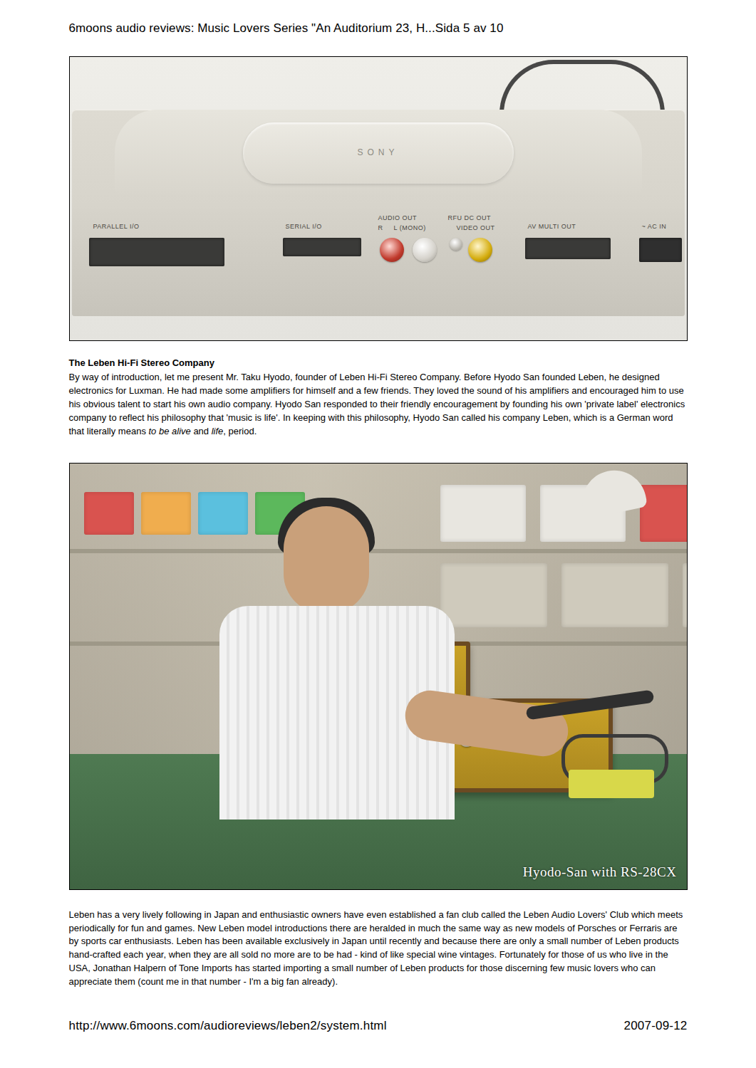6moons audio reviews: Music Lovers Series "An Auditorium 23, H...Sida 5 av 10
SONY
PARALLEL I/O
SERIAL I/O
AUDIO OUT
R L (MONO)
RFU DC OUT
VIDEO OUT
AV MULTI OUT
~ AC IN
The Leben Hi-Fi Stereo Company
By way of introduction, let me present Mr. Taku Hyodo, founder of Leben Hi-Fi Stereo Company. Before Hyodo San founded Leben, he designed electronics for Luxman. He had made some amplifiers for himself and a few friends. They loved the sound of his amplifiers and encouraged him to use his obvious talent to start his own audio company. Hyodo San responded to their friendly encouragement by founding his own 'private label' electronics company to reflect his philosophy that 'music is life'. In keeping with this philosophy, Hyodo San called his company Leben, which is a German word that literally means to be alive and life, period.
Hyodo-San with RS-28CX
Leben has a very lively following in Japan and enthusiastic owners have even established a fan club called the Leben Audio Lovers' Club which meets periodically for fun and games. New Leben model introductions there are heralded in much the same way as new models of Porsches or Ferraris are by sports car enthusiasts. Leben has been available exclusively in Japan until recently and because there are only a small number of Leben products hand-crafted each year, when they are all sold no more are to be had - kind of like special wine vintages. Fortunately for those of us who live in the USA, Jonathan Halpern of Tone Imports has started importing a small number of Leben products for those discerning few music lovers who can appreciate them (count me in that number - I'm a big fan already).
http://www.6moons.com/audioreviews/leben2/system.html 2007-09-12